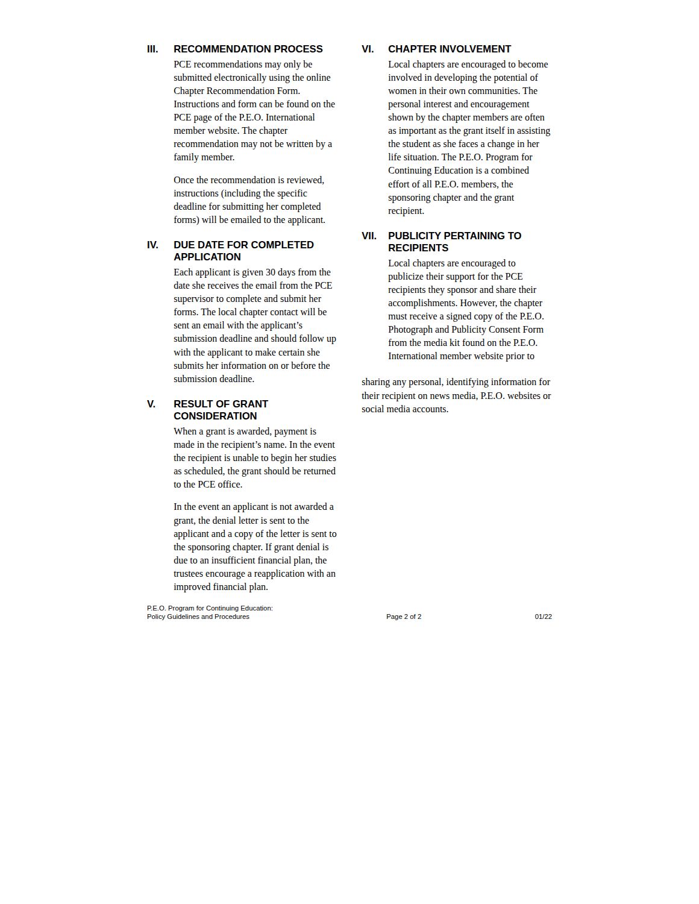III. RECOMMENDATION PROCESS
PCE recommendations may only be submitted electronically using the online Chapter Recommendation Form. Instructions and form can be found on the PCE page of the P.E.O. International member website. The chapter recommendation may not be written by a family member.
Once the recommendation is reviewed, instructions (including the specific deadline for submitting her completed forms) will be emailed to the applicant.
IV. DUE DATE FOR COMPLETED APPLICATION
Each applicant is given 30 days from the date she receives the email from the PCE supervisor to complete and submit her forms. The local chapter contact will be sent an email with the applicant’s submission deadline and should follow up with the applicant to make certain she submits her information on or before the submission deadline.
V. RESULT OF GRANT CONSIDERATION
When a grant is awarded, payment is made in the recipient’s name. In the event the recipient is unable to begin her studies as scheduled, the grant should be returned to the PCE office.
In the event an applicant is not awarded a grant, the denial letter is sent to the applicant and a copy of the letter is sent to the sponsoring chapter. If grant denial is due to an insufficient financial plan, the trustees encourage a reapplication with an improved financial plan.
VI. CHAPTER INVOLVEMENT
Local chapters are encouraged to become involved in developing the potential of women in their own communities. The personal interest and encouragement shown by the chapter members are often as important as the grant itself in assisting the student as she faces a change in her life situation. The P.E.O. Program for Continuing Education is a combined effort of all P.E.O. members, the sponsoring chapter and the grant recipient.
VII. PUBLICITY PERTAINING TO RECIPIENTS
Local chapters are encouraged to publicize their support for the PCE recipients they sponsor and share their accomplishments. However, the chapter must receive a signed copy of the P.E.O. Photograph and Publicity Consent Form from the media kit found on the P.E.O. International member website prior to
sharing any personal, identifying information for their recipient on news media, P.E.O. websites or social media accounts.
P.E.O. Program for Continuing Education:
Policy Guidelines and Procedures
Page 2 of 2
01/22